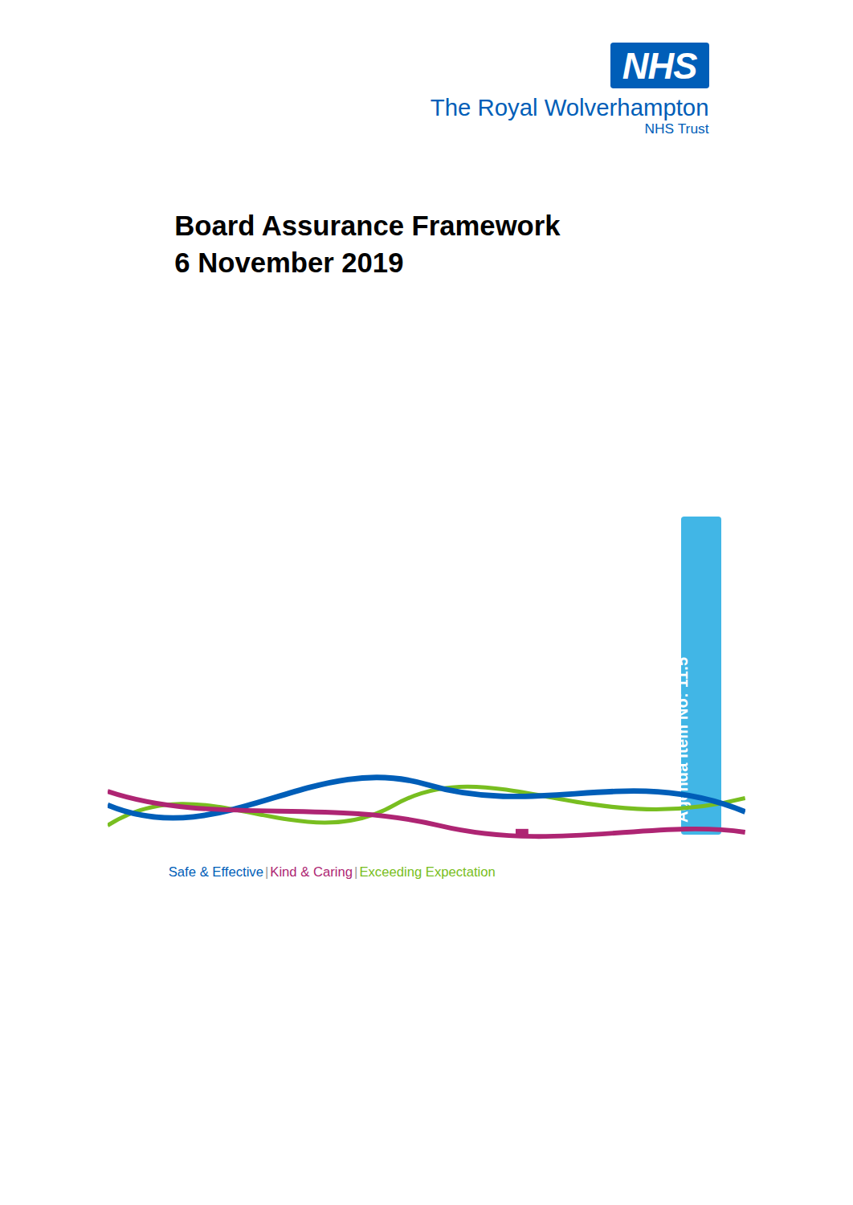NHS
The Royal Wolverhampton
NHS Trust
Board Assurance Framework
6 November 2019
Agenda Item No: 11.5
Safe & Effective|Kind & Caring|Exceeding Expectation